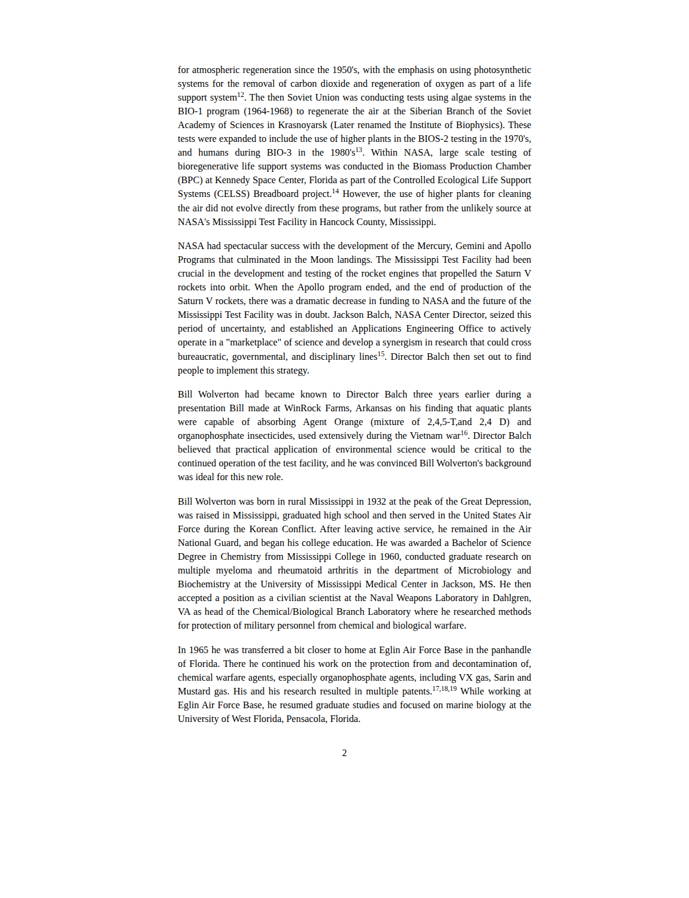for atmospheric regeneration since the 1950's, with the emphasis on using photosynthetic systems for the removal of carbon dioxide and regeneration of oxygen as part of a life support system12. The then Soviet Union was conducting tests using algae systems in the BIO-1 program (1964-1968) to regenerate the air at the Siberian Branch of the Soviet Academy of Sciences in Krasnoyarsk (Later renamed the Institute of Biophysics). These tests were expanded to include the use of higher plants in the BIOS-2 testing in the 1970's, and humans during BIO-3 in the 1980's13. Within NASA, large scale testing of bioregenerative life support systems was conducted in the Biomass Production Chamber (BPC) at Kennedy Space Center, Florida as part of the Controlled Ecological Life Support Systems (CELSS) Breadboard project.14 However, the use of higher plants for cleaning the air did not evolve directly from these programs, but rather from the unlikely source at NASA's Mississippi Test Facility in Hancock County, Mississippi.
NASA had spectacular success with the development of the Mercury, Gemini and Apollo Programs that culminated in the Moon landings. The Mississippi Test Facility had been crucial in the development and testing of the rocket engines that propelled the Saturn V rockets into orbit. When the Apollo program ended, and the end of production of the Saturn V rockets, there was a dramatic decrease in funding to NASA and the future of the Mississippi Test Facility was in doubt. Jackson Balch, NASA Center Director, seized this period of uncertainty, and established an Applications Engineering Office to actively operate in a "marketplace" of science and develop a synergism in research that could cross bureaucratic, governmental, and disciplinary lines15. Director Balch then set out to find people to implement this strategy.
Bill Wolverton had became known to Director Balch three years earlier during a presentation Bill made at WinRock Farms, Arkansas on his finding that aquatic plants were capable of absorbing Agent Orange (mixture of 2,4,5-T,and 2,4 D) and organophosphate insecticides, used extensively during the Vietnam war16. Director Balch believed that practical application of environmental science would be critical to the continued operation of the test facility, and he was convinced Bill Wolverton's background was ideal for this new role.
Bill Wolverton was born in rural Mississippi in 1932 at the peak of the Great Depression, was raised in Mississippi, graduated high school and then served in the United States Air Force during the Korean Conflict. After leaving active service, he remained in the Air National Guard, and began his college education. He was awarded a Bachelor of Science Degree in Chemistry from Mississippi College in 1960, conducted graduate research on multiple myeloma and rheumatoid arthritis in the department of Microbiology and Biochemistry at the University of Mississippi Medical Center in Jackson, MS. He then accepted a position as a civilian scientist at the Naval Weapons Laboratory in Dahlgren, VA as head of the Chemical/Biological Branch Laboratory where he researched methods for protection of military personnel from chemical and biological warfare.
In 1965 he was transferred a bit closer to home at Eglin Air Force Base in the panhandle of Florida. There he continued his work on the protection from and decontamination of, chemical warfare agents, especially organophosphate agents, including VX gas, Sarin and Mustard gas. His and his research resulted in multiple patents.17,18,19 While working at Eglin Air Force Base, he resumed graduate studies and focused on marine biology at the University of West Florida, Pensacola, Florida.
2